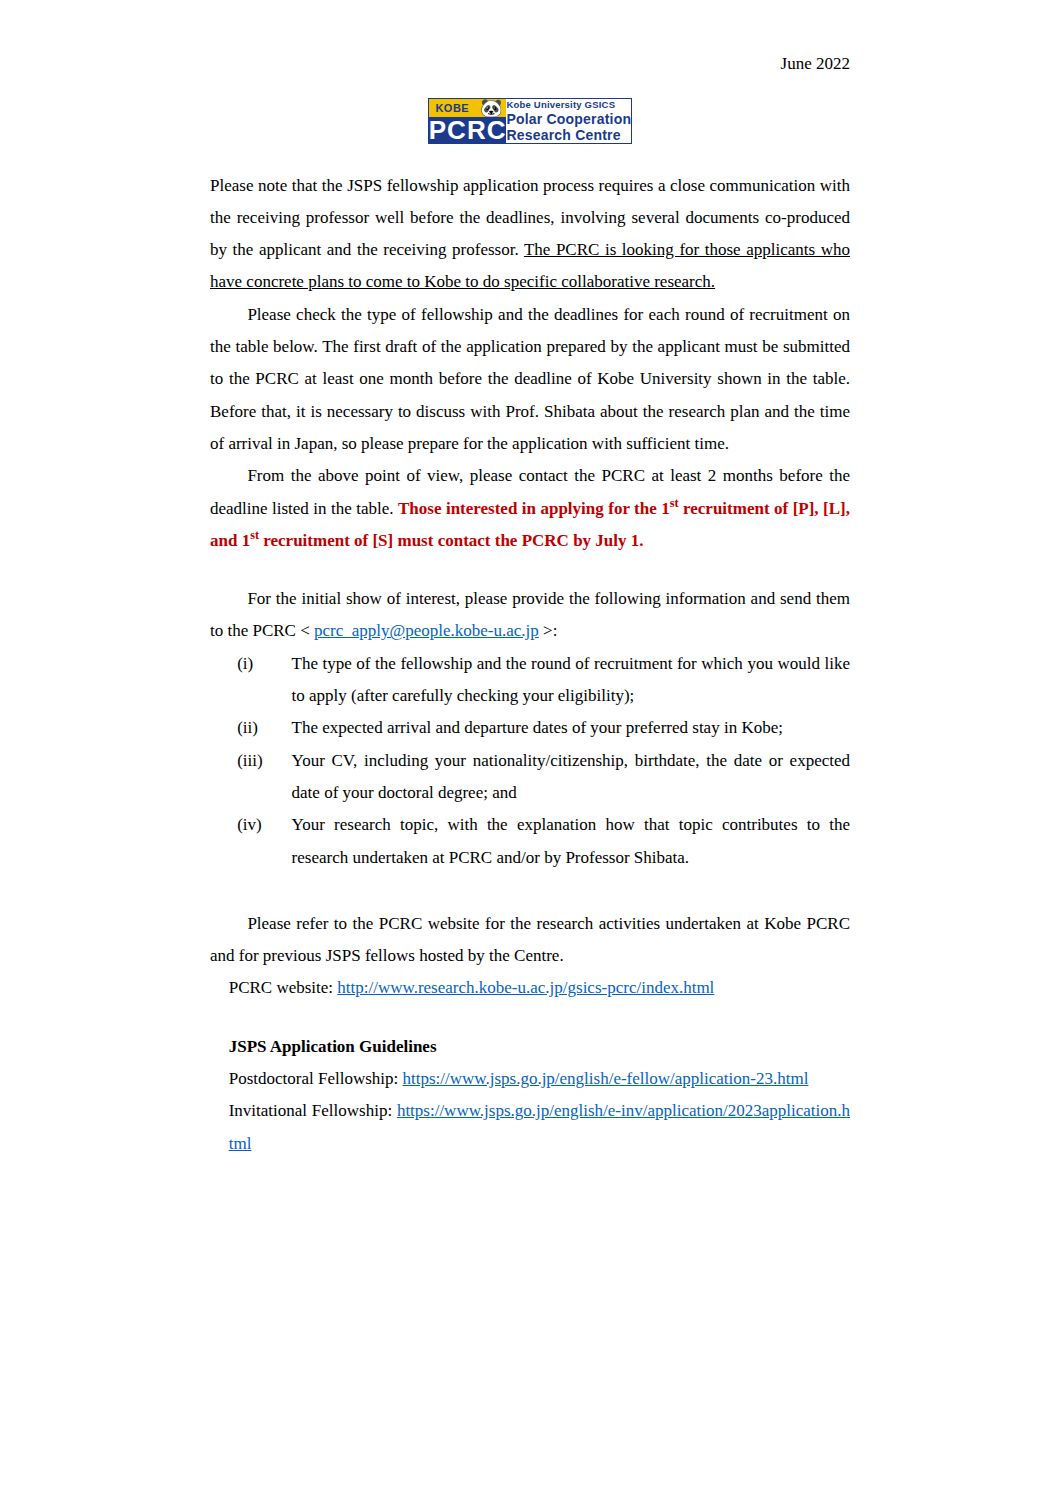June 2022
| / KOBE / 🐼 / / PCRC / | Kobe University GSICS Polar Cooperation Research Centre |
Please note that the JSPS fellowship application process requires a close communication with the receiving professor well before the deadlines, involving several documents co-produced by the applicant and the receiving professor. The PCRC is looking for those applicants who have concrete plans to come to Kobe to do specific collaborative research.
Please check the type of fellowship and the deadlines for each round of recruitment on the table below. The first draft of the application prepared by the applicant must be submitted to the PCRC at least one month before the deadline of Kobe University shown in the table. Before that, it is necessary to discuss with Prof. Shibata about the research plan and the time of arrival in Japan, so please prepare for the application with sufficient time.
From the above point of view, please contact the PCRC at least 2 months before the deadline listed in the table. Those interested in applying for the 1st recruitment of [P], [L], and 1st recruitment of [S] must contact the PCRC by July 1.
For the initial show of interest, please provide the following information and send them to the PCRC < pcrc_apply@people.kobe-u.ac.jp >:
(i) The type of the fellowship and the round of recruitment for which you would like to apply (after carefully checking your eligibility);
(ii) The expected arrival and departure dates of your preferred stay in Kobe;
(iii) Your CV, including your nationality/citizenship, birthdate, the date or expected date of your doctoral degree; and
(iv) Your research topic, with the explanation how that topic contributes to the research undertaken at PCRC and/or by Professor Shibata.
Please refer to the PCRC website for the research activities undertaken at Kobe PCRC and for previous JSPS fellows hosted by the Centre.
PCRC website: http://www.research.kobe-u.ac.jp/gsics-pcrc/index.html
JSPS Application Guidelines
Postdoctoral Fellowship: https://www.jsps.go.jp/english/e-fellow/application-23.html
Invitational Fellowship: https://www.jsps.go.jp/english/e-inv/application/2023application.html